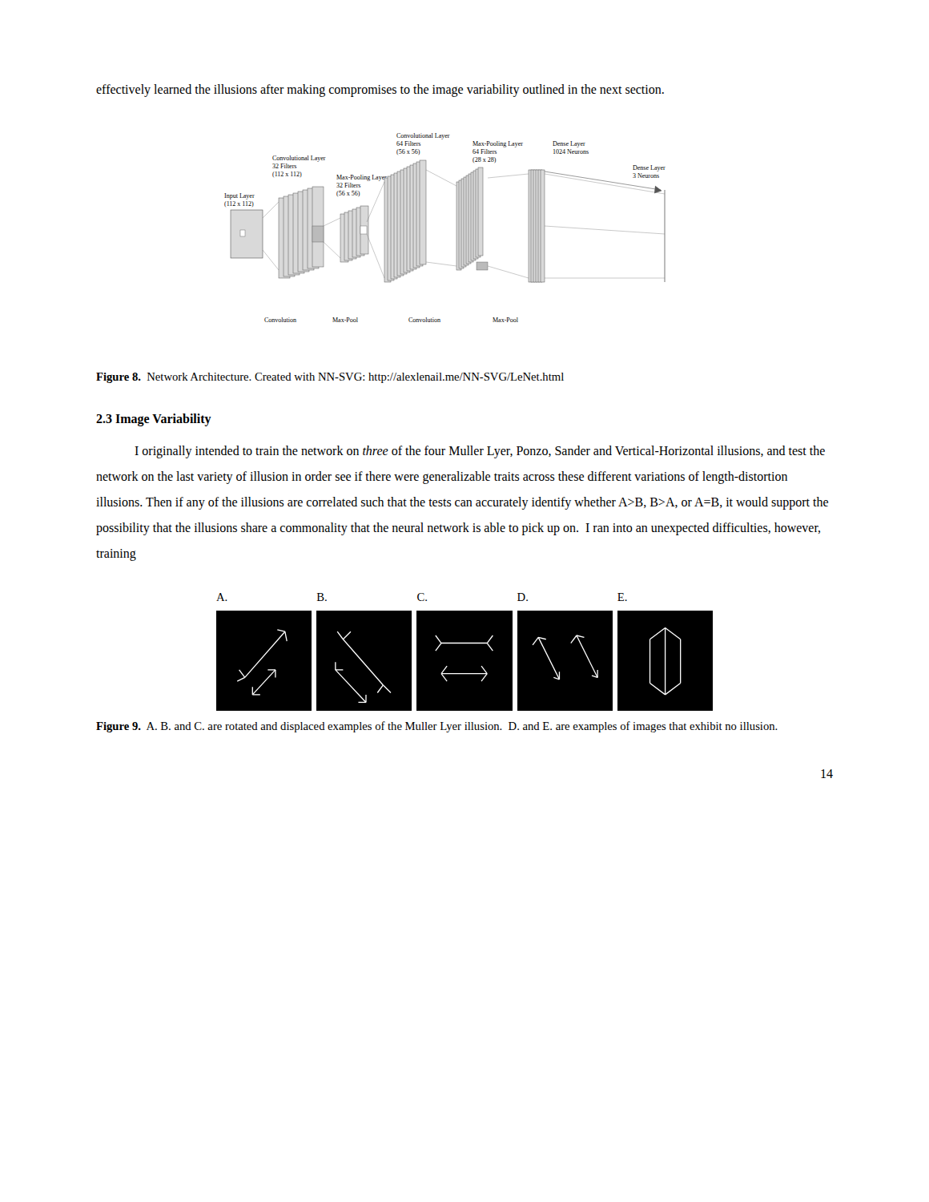effectively learned the illusions after making compromises to the image variability outlined in the next section.
Input Layer (112 x 112) Convolutional Layer 32 Filters (112 x 112) Max-Pooling Layer 32 Filters (56 x 56) Convolutional Layer 64 Filters (56 x 56) Max-Pooling Layer 64 Filters (28 x 28) Dense Layer 1024 Neurons Dense Layer 3 Neurons Convolution Max-Pool Convolution Max-Pool
Figure 8. Network Architecture. Created with NN-SVG: http://alexlenail.me/NN-SVG/LeNet.html
2.3 Image Variability
I originally intended to train the network on three of the four Muller Lyer, Ponzo, Sander and Vertical-Horizontal illusions, and test the network on the last variety of illusion in order see if there were generalizable traits across these different variations of length-distortion illusions. Then if any of the illusions are correlated such that the tests can accurately identify whether A>B, B>A, or A=B, it would support the possibility that the illusions share a commonality that the neural network is able to pick up on. I ran into an unexpected difficulties, however, training
A.
B.
C.
D.
E.
Figure 9. A. B. and C. are rotated and displaced examples of the Muller Lyer illusion. D. and E. are examples of images that exhibit no illusion.
14